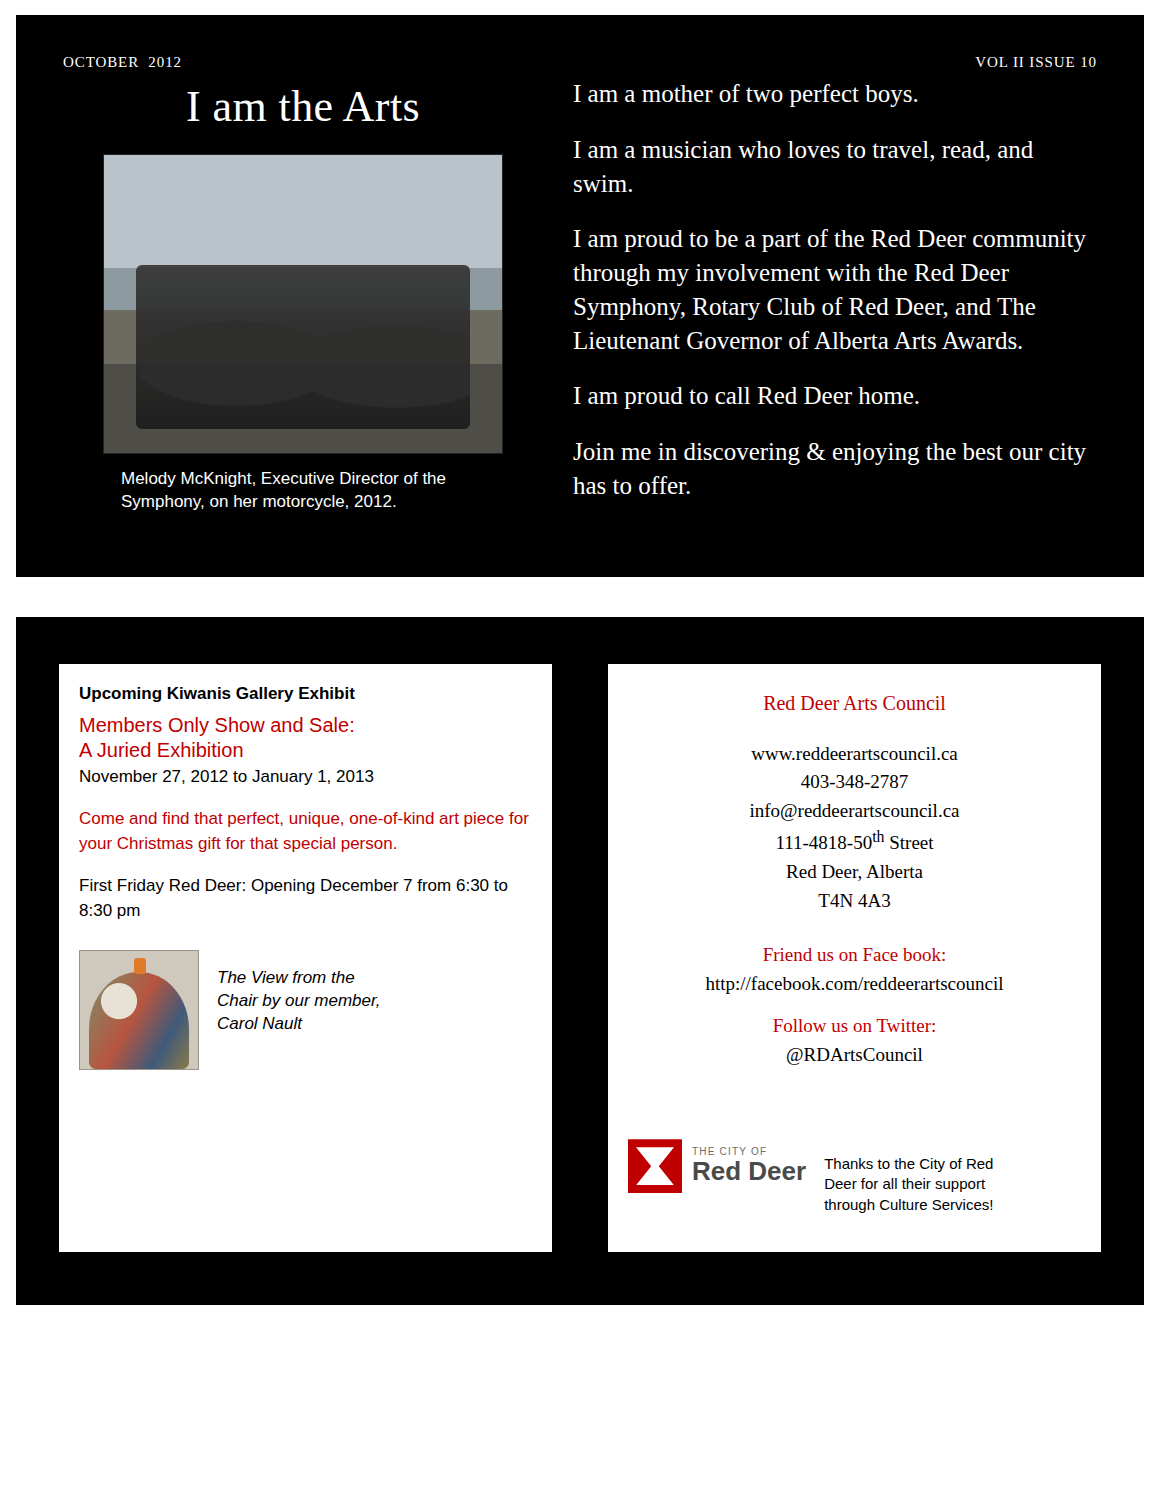OCTOBER 2012 VOL II ISSUE 10
I am the Arts
Melody McKnight, Executive Director of the Symphony, on her motorcycle, 2012.
I am a mother of two perfect boys.
I am a musician who loves to travel, read, and swim.
I am proud to be a part of the Red Deer community through my involvement with the Red Deer Symphony, Rotary Club of Red Deer, and The Lieutenant Governor of Alberta Arts Awards.
I am proud to call Red Deer home.
Join me in discovering & enjoying the best our city has to offer.
Upcoming Kiwanis Gallery Exhibit
Members Only Show and Sale:
A Juried Exhibition
November 27, 2012 to January 1, 2013
Come and find that perfect, unique, one-of-kind art piece for your Christmas gift for that special person.
First Friday Red Deer: Opening December 7 from 6:30 to 8:30 pm
The View from the Chair by our member,
Carol Nault
Red Deer Arts Council
www.reddeerartscouncil.ca
403-348-2787
info@reddeerartscouncil.ca
111-4818-50th Street
Red Deer, Alberta
T4N 4A3
Friend us on Face book:
http://facebook.com/reddeerartscouncil
Follow us on Twitter:
@RDArtsCouncil
THE CITY OF Red Deer
Thanks to the City of Red Deer for all their support through Culture Services!